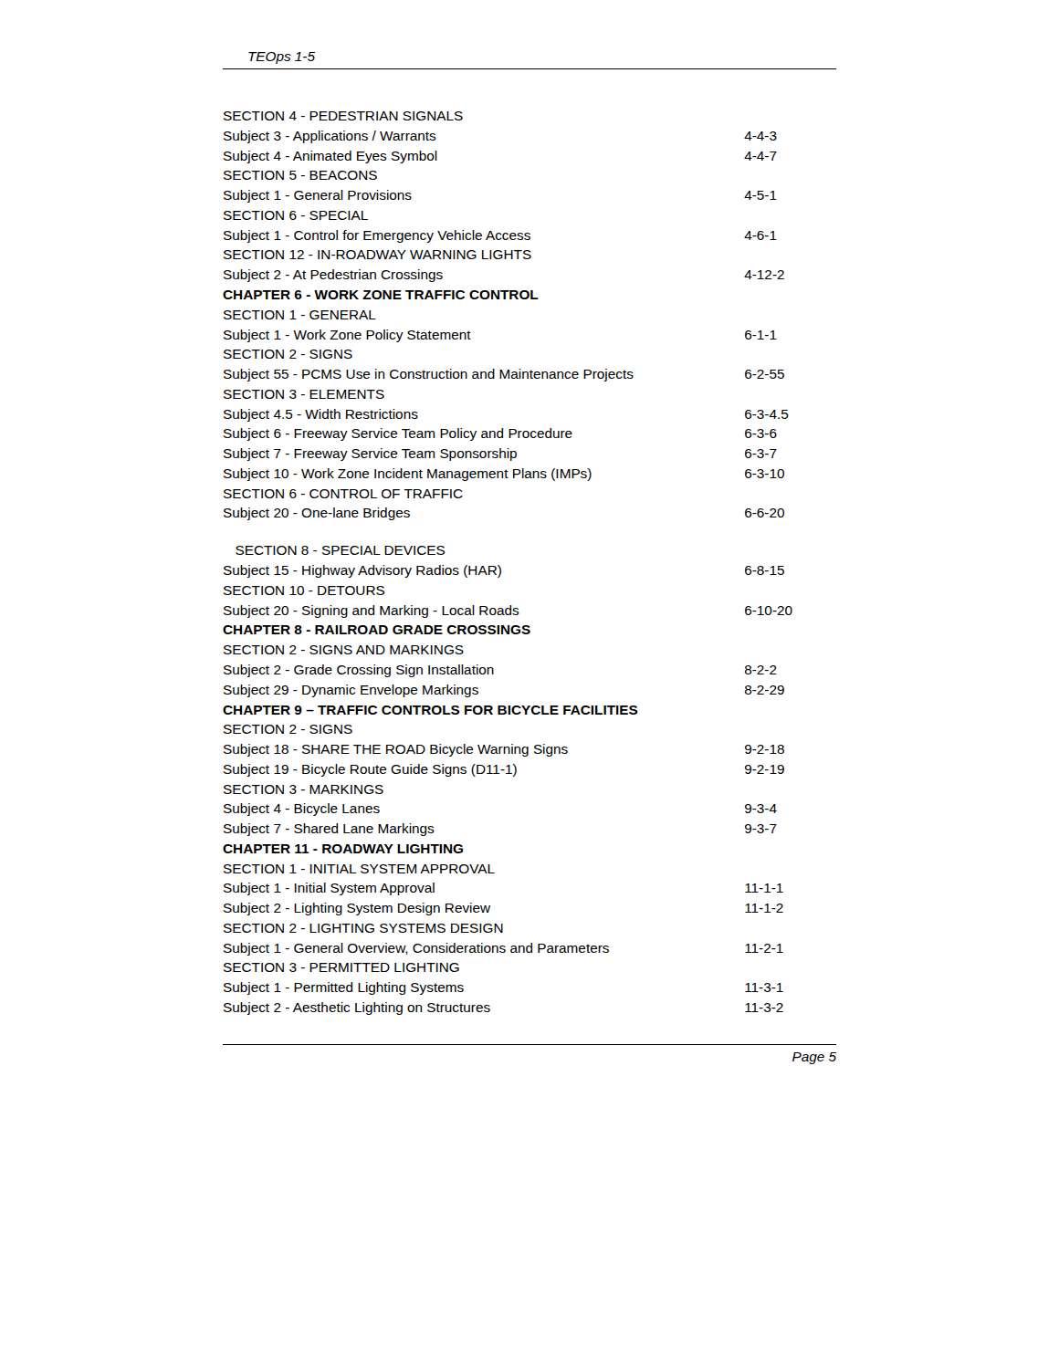TEOps 1-5
| SECTION 4 - PEDESTRIAN SIGNALS | |
| Subject 3 - Applications / Warrants | 4-4-3 |
| Subject 4 - Animated Eyes Symbol | 4-4-7 |
| SECTION 5 - BEACONS | |
| Subject 1 - General Provisions | 4-5-1 |
| SECTION 6 - SPECIAL | |
| Subject 1 - Control for Emergency Vehicle Access | 4-6-1 |
| SECTION 12 - IN-ROADWAY WARNING LIGHTS | |
| Subject 2 - At Pedestrian Crossings | 4-12-2 |
| CHAPTER 6 - WORK ZONE TRAFFIC CONTROL | |
| SECTION 1 - GENERAL | |
| Subject 1 - Work Zone Policy Statement | 6-1-1 |
| SECTION 2 - SIGNS | |
| Subject 55 - PCMS Use in Construction and Maintenance Projects | 6-2-55 |
| SECTION 3 - ELEMENTS | |
| Subject 4.5 - Width Restrictions | 6-3-4.5 |
| Subject 6 - Freeway Service Team Policy and Procedure | 6-3-6 |
| Subject 7 - Freeway Service Team Sponsorship | 6-3-7 |
| Subject 10 - Work Zone Incident Management Plans (IMPs) | 6-3-10 |
| SECTION 6 - CONTROL OF TRAFFIC | |
| Subject 20 - One-lane Bridges | 6-6-20 |
| SECTION 8 - SPECIAL DEVICES | |
| Subject 15 - Highway Advisory Radios (HAR) | 6-8-15 |
| SECTION 10 - DETOURS | |
| Subject 20 - Signing and Marking - Local Roads | 6-10-20 |
| CHAPTER 8 - RAILROAD GRADE CROSSINGS | |
| SECTION 2 - SIGNS AND MARKINGS | |
| Subject 2 - Grade Crossing Sign Installation | 8-2-2 |
| Subject 29 - Dynamic Envelope Markings | 8-2-29 |
| CHAPTER 9 – TRAFFIC CONTROLS FOR BICYCLE FACILITIES | |
| SECTION 2 - SIGNS | |
| Subject 18 - SHARE THE ROAD Bicycle Warning Signs | 9-2-18 |
| Subject 19 - Bicycle Route Guide Signs (D11-1) | 9-2-19 |
| SECTION 3 - MARKINGS | |
| Subject 4 - Bicycle Lanes | 9-3-4 |
| Subject 7 - Shared Lane Markings | 9-3-7 |
| CHAPTER 11 - ROADWAY LIGHTING | |
| SECTION 1 - INITIAL SYSTEM APPROVAL | |
| Subject 1 - Initial System Approval | 11-1-1 |
| Subject 2 - Lighting System Design Review | 11-1-2 |
| SECTION 2 - LIGHTING SYSTEMS DESIGN | |
| Subject 1 - General Overview, Considerations and Parameters | 11-2-1 |
| SECTION 3 - PERMITTED LIGHTING | |
| Subject 1 - Permitted Lighting Systems | 11-3-1 |
| Subject 2 - Aesthetic Lighting on Structures | 11-3-2 |
Page 5